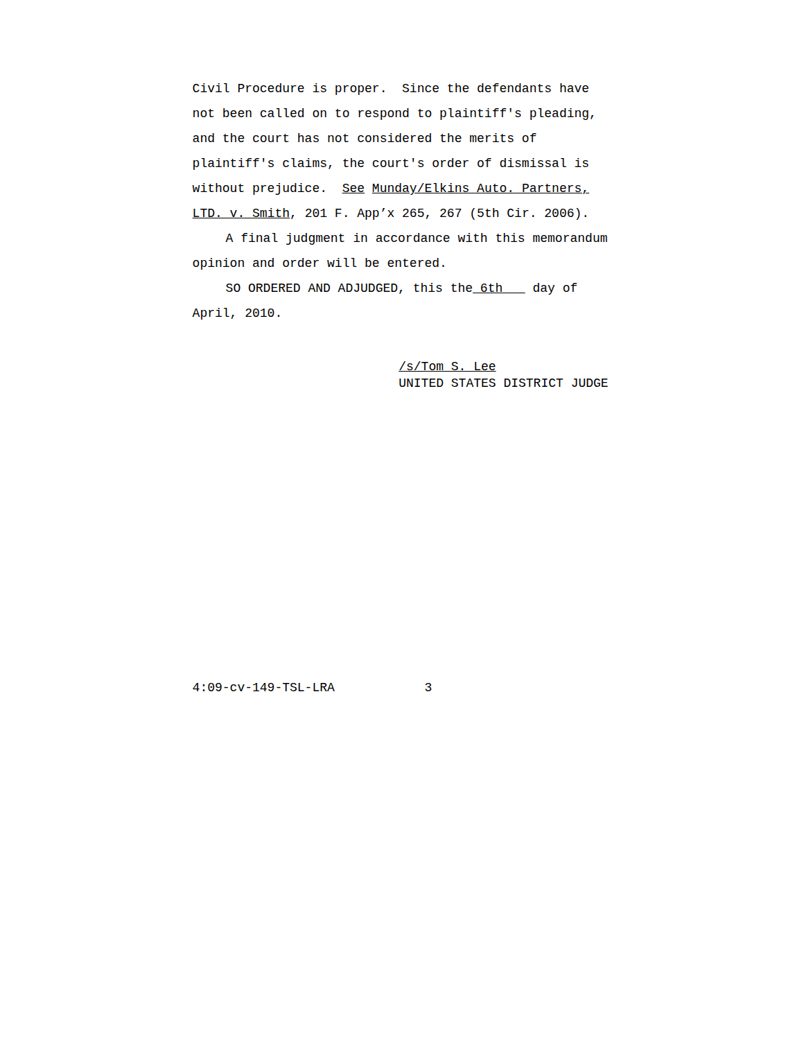Civil Procedure is proper. Since the defendants have not been called on to respond to plaintiff's pleading, and the court has not considered the merits of plaintiff's claims, the court's order of dismissal is without prejudice. See Munday/Elkins Auto. Partners, LTD. v. Smith, 201 F. App’x 265, 267 (5th Cir. 2006).
A final judgment in accordance with this memorandum opinion and order will be entered.
SO ORDERED AND ADJUDGED, this the 6th day of April, 2010.
/s/Tom S. Lee
UNITED STATES DISTRICT JUDGE
4:09-cv-149-TSL-LRA 3